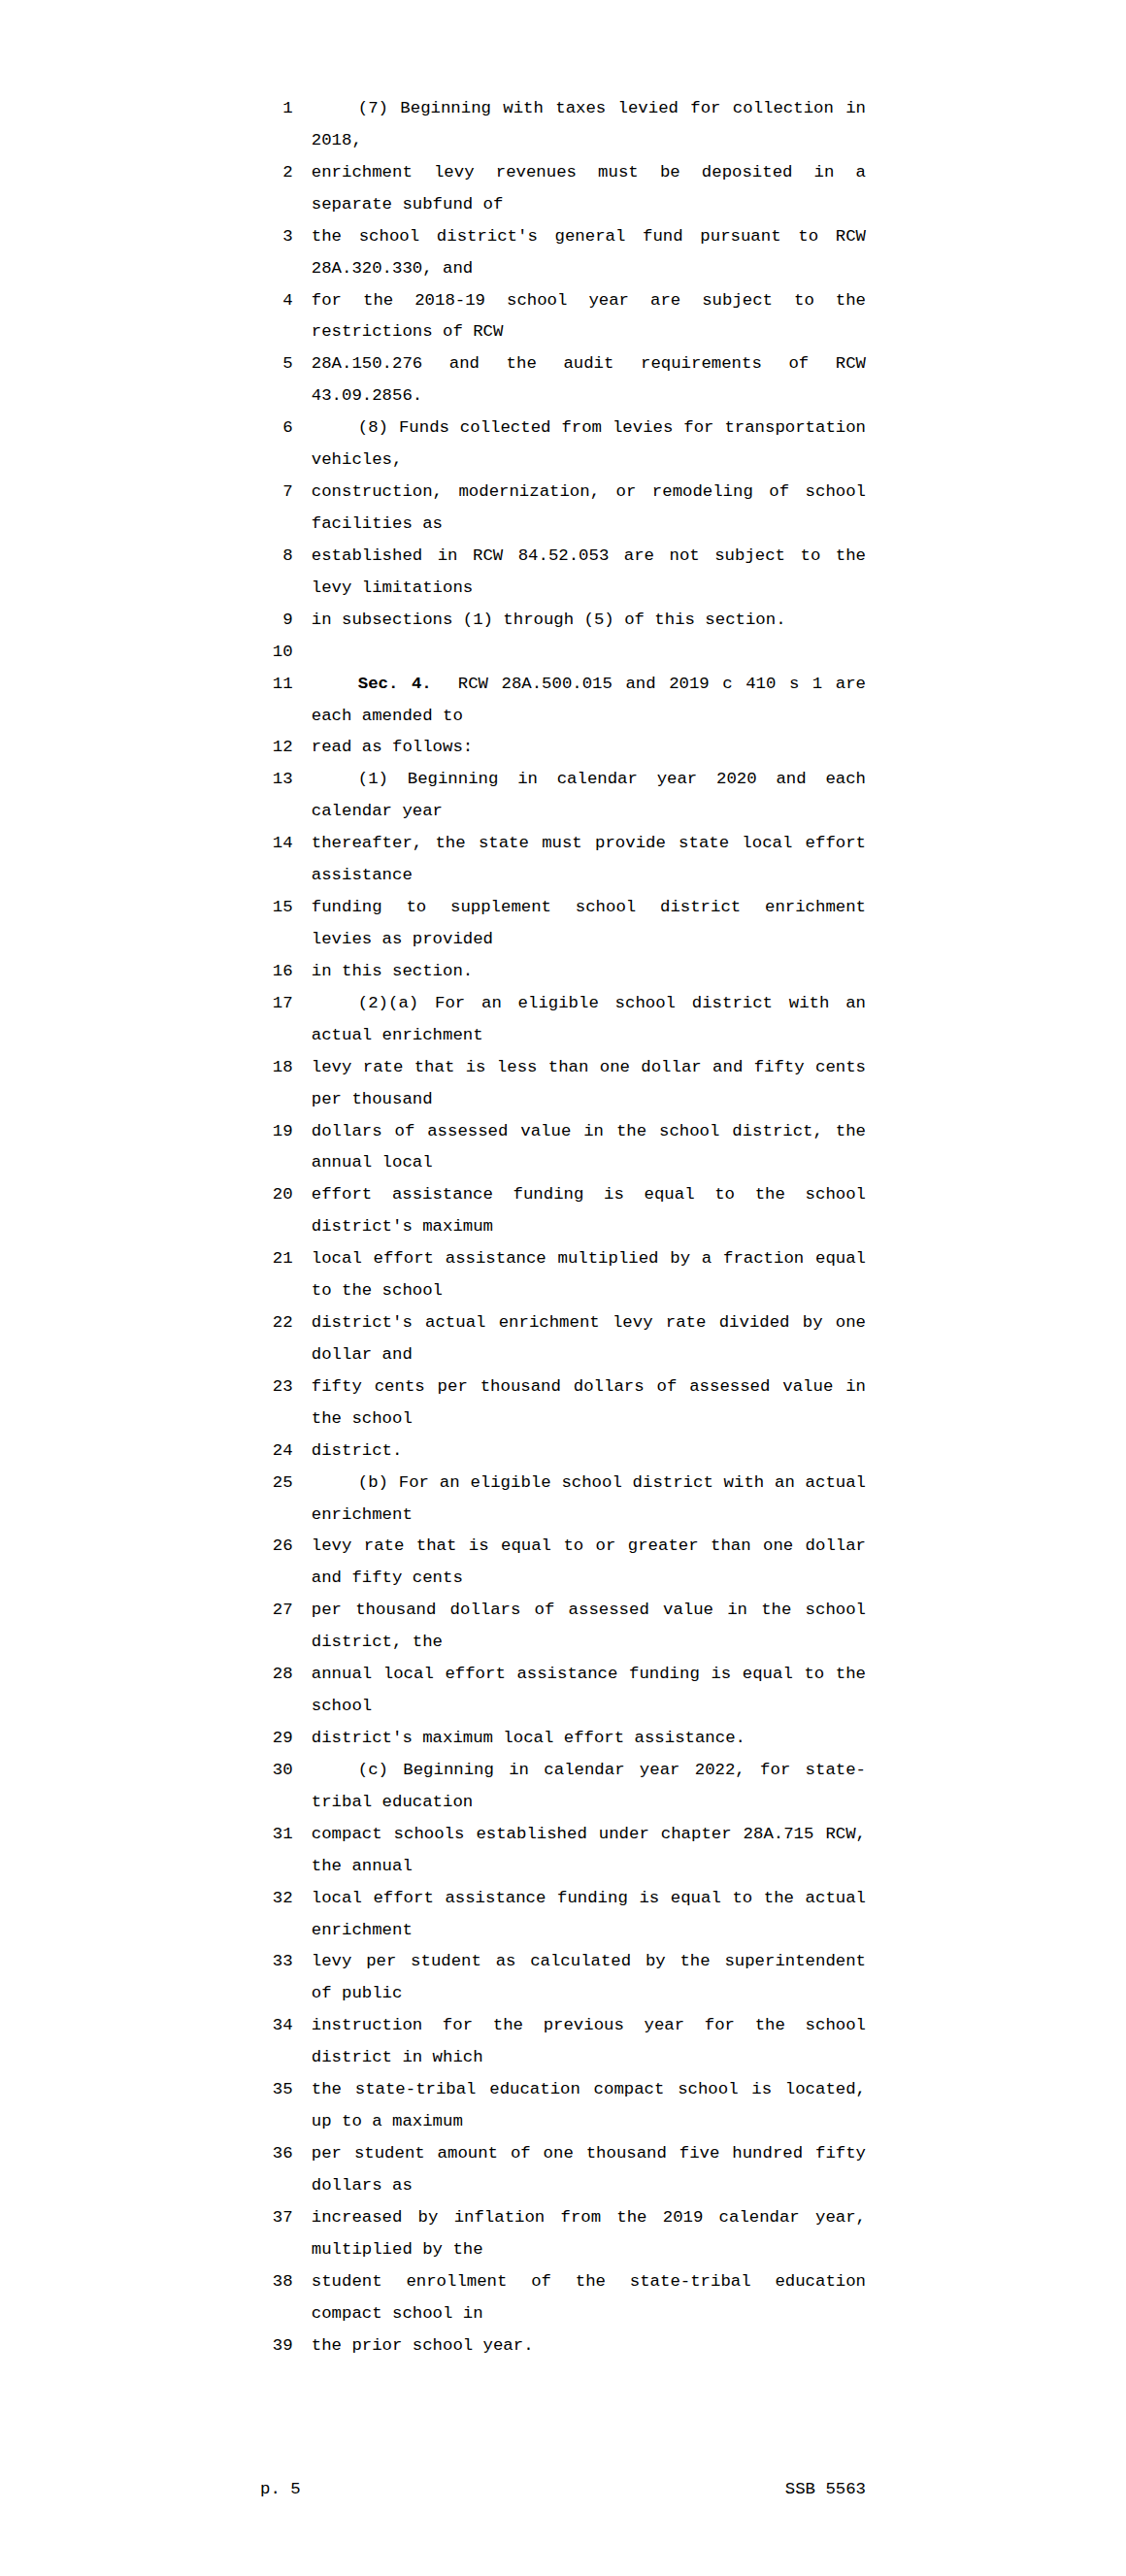(7) Beginning with taxes levied for collection in 2018,
enrichment levy revenues must be deposited in a separate subfund of
the school district's general fund pursuant to RCW 28A.320.330, and
for the 2018-19 school year are subject to the restrictions of RCW
28A.150.276 and the audit requirements of RCW 43.09.2856.
(8) Funds collected from levies for transportation vehicles,
construction, modernization, or remodeling of school facilities as
established in RCW 84.52.053 are not subject to the levy limitations
in subsections (1) through (5) of this section.
Sec. 4. RCW 28A.500.015 and 2019 c 410 s 1 are each amended to
read as follows:
(1) Beginning in calendar year 2020 and each calendar year
thereafter, the state must provide state local effort assistance
funding to supplement school district enrichment levies as provided
in this section.
(2)(a) For an eligible school district with an actual enrichment
levy rate that is less than one dollar and fifty cents per thousand
dollars of assessed value in the school district, the annual local
effort assistance funding is equal to the school district's maximum
local effort assistance multiplied by a fraction equal to the school
district's actual enrichment levy rate divided by one dollar and
fifty cents per thousand dollars of assessed value in the school
district.
(b) For an eligible school district with an actual enrichment
levy rate that is equal to or greater than one dollar and fifty cents
per thousand dollars of assessed value in the school district, the
annual local effort assistance funding is equal to the school
district's maximum local effort assistance.
(c) Beginning in calendar year 2022, for state-tribal education
compact schools established under chapter 28A.715 RCW, the annual
local effort assistance funding is equal to the actual enrichment
levy per student as calculated by the superintendent of public
instruction for the previous year for the school district in which
the state-tribal education compact school is located, up to a maximum
per student amount of one thousand five hundred fifty dollars as
increased by inflation from the 2019 calendar year, multiplied by the
student enrollment of the state-tribal education compact school in
the prior school year.
p. 5
SSB 5563